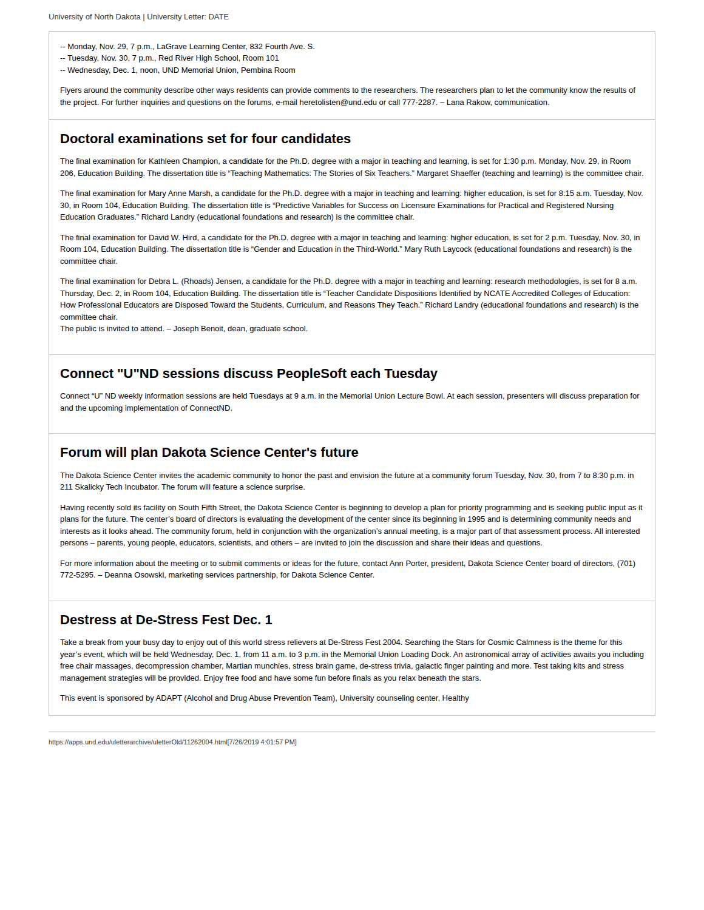University of North Dakota | University Letter: DATE
-- Monday, Nov. 29, 7 p.m., LaGrave Learning Center, 832 Fourth Ave. S.
-- Tuesday, Nov. 30, 7 p.m., Red River High School, Room 101
-- Wednesday, Dec. 1, noon, UND Memorial Union, Pembina Room
Flyers around the community describe other ways residents can provide comments to the researchers. The researchers plan to let the community know the results of the project. For further inquiries and questions on the forums, e-mail heretolisten@und.edu or call 777-2287. – Lana Rakow, communication.
Doctoral examinations set for four candidates
The final examination for Kathleen Champion, a candidate for the Ph.D. degree with a major in teaching and learning, is set for 1:30 p.m. Monday, Nov. 29, in Room 206, Education Building. The dissertation title is “Teaching Mathematics: The Stories of Six Teachers.” Margaret Shaeffer (teaching and learning) is the committee chair.
The final examination for Mary Anne Marsh, a candidate for the Ph.D. degree with a major in teaching and learning: higher education, is set for 8:15 a.m. Tuesday, Nov. 30, in Room 104, Education Building. The dissertation title is “Predictive Variables for Success on Licensure Examinations for Practical and Registered Nursing Education Graduates.” Richard Landry (educational foundations and research) is the committee chair.
The final examination for David W. Hird, a candidate for the Ph.D. degree with a major in teaching and learning: higher education, is set for 2 p.m. Tuesday, Nov. 30, in Room 104, Education Building. The dissertation title is “Gender and Education in the Third-World.” Mary Ruth Laycock (educational foundations and research) is the committee chair.
The final examination for Debra L. (Rhoads) Jensen, a candidate for the Ph.D. degree with a major in teaching and learning: research methodologies, is set for 8 a.m. Thursday, Dec. 2, in Room 104, Education Building. The dissertation title is “Teacher Candidate Dispositions Identified by NCATE Accredited Colleges of Education: How Professional Educators are Disposed Toward the Students, Curriculum, and Reasons They Teach.” Richard Landry (educational foundations and research) is the committee chair.
The public is invited to attend. – Joseph Benoit, dean, graduate school.
Connect "U"ND sessions discuss PeopleSoft each Tuesday
Connect “U” ND weekly information sessions are held Tuesdays at 9 a.m. in the Memorial Union Lecture Bowl. At each session, presenters will discuss preparation for and the upcoming implementation of ConnectND.
Forum will plan Dakota Science Center's future
The Dakota Science Center invites the academic community to honor the past and envision the future at a community forum Tuesday, Nov. 30, from 7 to 8:30 p.m. in 211 Skalicky Tech Incubator. The forum will feature a science surprise.
Having recently sold its facility on South Fifth Street, the Dakota Science Center is beginning to develop a plan for priority programming and is seeking public input as it plans for the future. The center’s board of directors is evaluating the development of the center since its beginning in 1995 and is determining community needs and interests as it looks ahead. The community forum, held in conjunction with the organization’s annual meeting, is a major part of that assessment process. All interested persons – parents, young people, educators, scientists, and others – are invited to join the discussion and share their ideas and questions.
For more information about the meeting or to submit comments or ideas for the future, contact Ann Porter, president, Dakota Science Center board of directors, (701) 772-5295. – Deanna Osowski, marketing services partnership, for Dakota Science Center.
Destress at De-Stress Fest Dec. 1
Take a break from your busy day to enjoy out of this world stress relievers at De-Stress Fest 2004. Searching the Stars for Cosmic Calmness is the theme for this year’s event, which will be held Wednesday, Dec. 1, from 11 a.m. to 3 p.m. in the Memorial Union Loading Dock. An astronomical array of activities awaits you including free chair massages, decompression chamber, Martian munchies, stress brain game, de-stress trivia, galactic finger painting and more. Test taking kits and stress management strategies will be provided. Enjoy free food and have some fun before finals as you relax beneath the stars.
This event is sponsored by ADAPT (Alcohol and Drug Abuse Prevention Team), University counseling center, Healthy
https://apps.und.edu/uletterarchive/uletterOld/11262004.html[7/26/2019 4:01:57 PM]